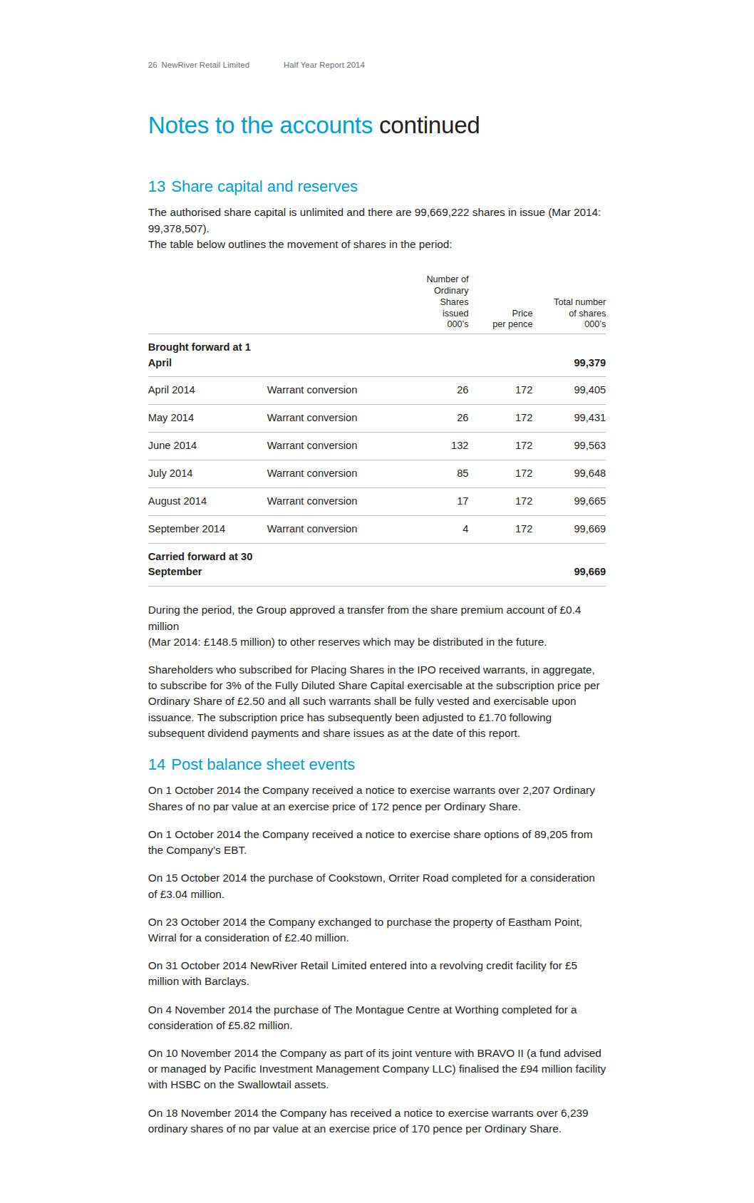26 NewRiver Retail Limited Half Year Report 2014
Notes to the accounts continued
13 Share capital and reserves
The authorised share capital is unlimited and there are 99,669,222 shares in issue (Mar 2014: 99,378,507).
The table below outlines the movement of shares in the period:
| | | Number of Ordinary Shares issued 000’s | Price per pence | Total number of shares 000’s |
| --- | --- | --- | --- | --- |
| Brought forward at 1 April | | | | 99,379 |
| April 2014 | Warrant conversion | 26 | 172 | 99,405 |
| May 2014 | Warrant conversion | 26 | 172 | 99,431 |
| June 2014 | Warrant conversion | 132 | 172 | 99,563 |
| July 2014 | Warrant conversion | 85 | 172 | 99,648 |
| August 2014 | Warrant conversion | 17 | 172 | 99,665 |
| September 2014 | Warrant conversion | 4 | 172 | 99,669 |
| Carried forward at 30 September | | | | 99,669 |
During the period, the Group approved a transfer from the share premium account of £0.4 million
(Mar 2014: £148.5 million) to other reserves which may be distributed in the future.
Shareholders who subscribed for Placing Shares in the IPO received warrants, in aggregate, to subscribe for 3% of the Fully Diluted Share Capital exercisable at the subscription price per Ordinary Share of £2.50 and all such warrants shall be fully vested and exercisable upon issuance. The subscription price has subsequently been adjusted to £1.70 following subsequent dividend payments and share issues as at the date of this report.
14 Post balance sheet events
On 1 October 2014 the Company received a notice to exercise warrants over 2,207 Ordinary Shares of no par value at an exercise price of 172 pence per Ordinary Share.
On 1 October 2014 the Company received a notice to exercise share options of 89,205 from the Company’s EBT.
On 15 October 2014 the purchase of Cookstown, Orriter Road completed for a consideration of £3.04 million.
On 23 October 2014 the Company exchanged to purchase the property of Eastham Point, Wirral for a consideration of £2.40 million.
On 31 October 2014 NewRiver Retail Limited entered into a revolving credit facility for £5 million with Barclays.
On 4 November 2014 the purchase of The Montague Centre at Worthing completed for a consideration of £5.82 million.
On 10 November 2014 the Company as part of its joint venture with BRAVO II (a fund advised or managed by Pacific Investment Management Company LLC) finalised the £94 million facility with HSBC on the Swallowtail assets.
On 18 November 2014 the Company has received a notice to exercise warrants over 6,239 ordinary shares of no par value at an exercise price of 170 pence per Ordinary Share.